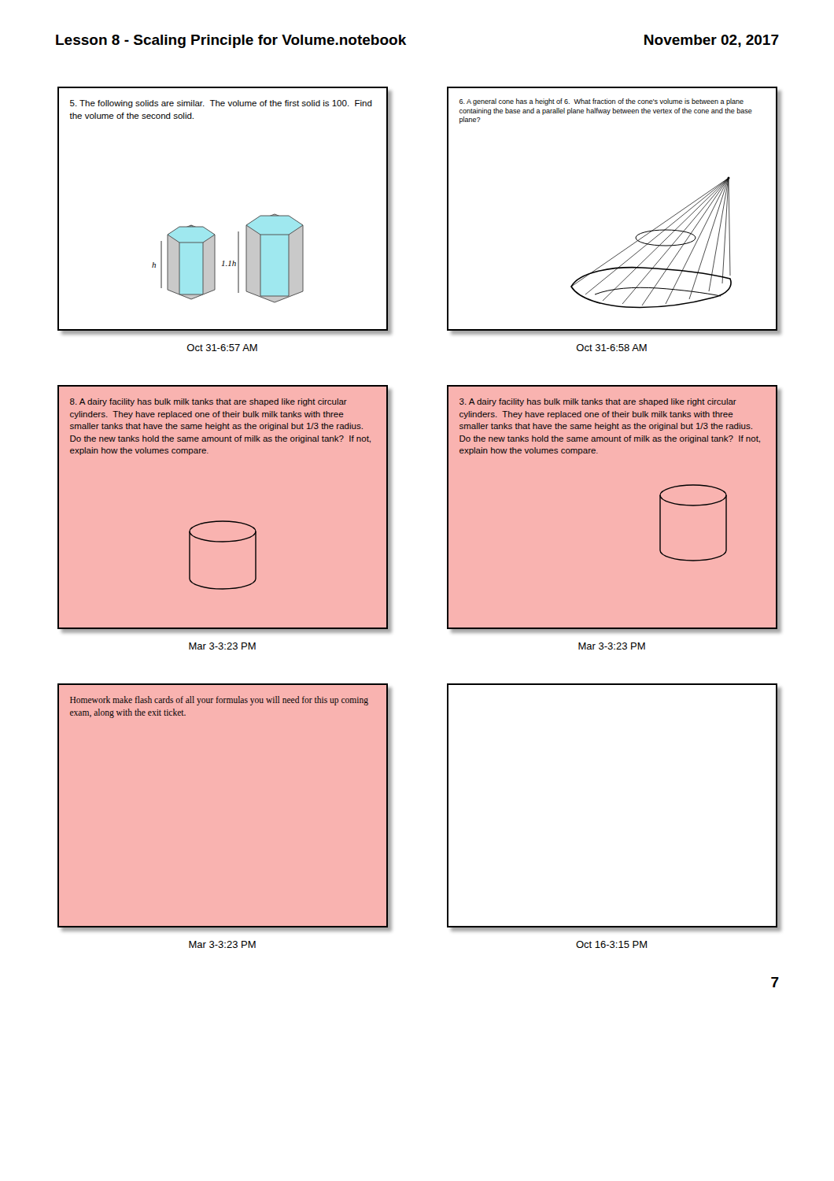Lesson 8 - Scaling Principle for Volume.notebook November 02, 2017
5. The following solids are similar. The volume of the first solid is 100. Find the volume of the second solid.
h 1.1h
Oct 31-6:57 AM
6. A general cone has a height of 6. What fraction of the cone's volume is between a plane containing the base and a parallel plane halfway between the vertex of the cone and the base plane?
Oct 31-6:58 AM
8. A dairy facility has bulk milk tanks that are shaped like right circular cylinders. They have replaced one of their bulk milk tanks with three smaller tanks that have the same height as the original but 1/3 the radius. Do the new tanks hold the same amount of milk as the original tank? If not, explain how the volumes compare.
Mar 3-3:23 PM
3. A dairy facility has bulk milk tanks that are shaped like right circular cylinders. They have replaced one of their bulk milk tanks with three smaller tanks that have the same height as the original but 1/3 the radius. Do the new tanks hold the same amount of milk as the original tank? If not, explain how the volumes compare.
Mar 3-3:23 PM
Homework make flash cards of all your formulas you will need for this up coming exam, along with the exit ticket.
Mar 3-3:23 PM
Oct 16-3:15 PM
7